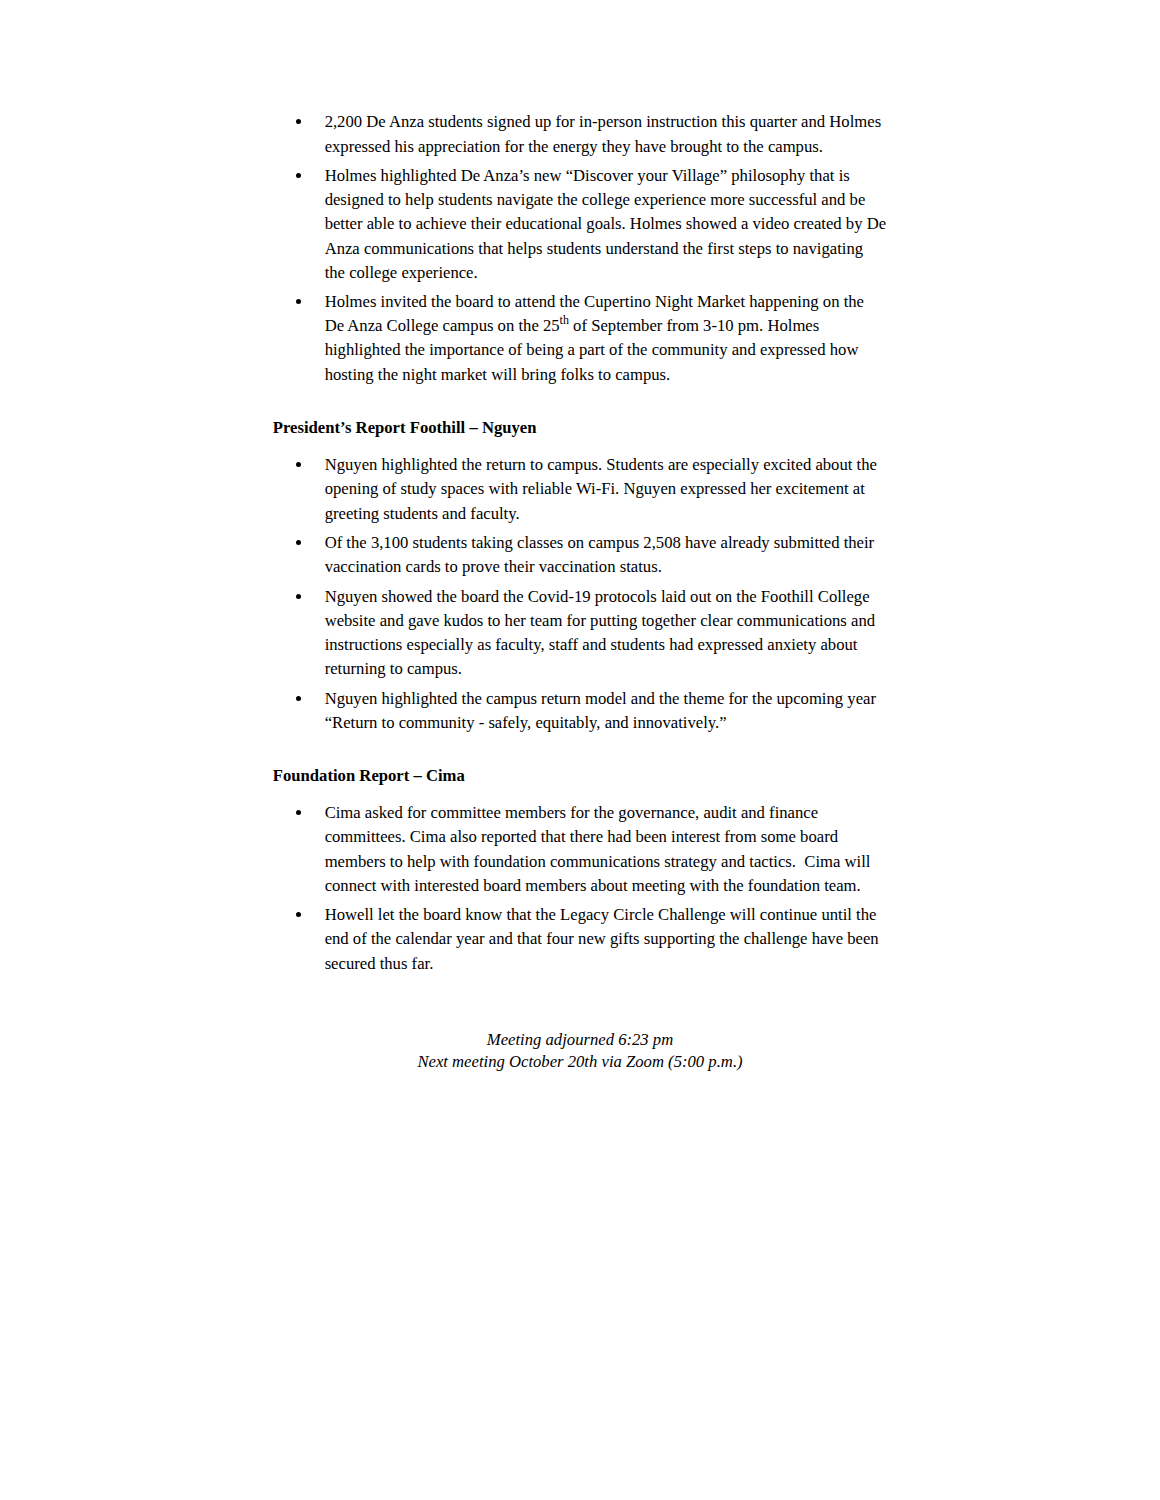2,200 De Anza students signed up for in-person instruction this quarter and Holmes expressed his appreciation for the energy they have brought to the campus.
Holmes highlighted De Anza’s new “Discover your Village” philosophy that is designed to help students navigate the college experience more successful and be better able to achieve their educational goals. Holmes showed a video created by De Anza communications that helps students understand the first steps to navigating the college experience.
Holmes invited the board to attend the Cupertino Night Market happening on the De Anza College campus on the 25th of September from 3-10 pm. Holmes highlighted the importance of being a part of the community and expressed how hosting the night market will bring folks to campus.
President’s Report Foothill – Nguyen
Nguyen highlighted the return to campus. Students are especially excited about the opening of study spaces with reliable Wi-Fi. Nguyen expressed her excitement at greeting students and faculty.
Of the 3,100 students taking classes on campus 2,508 have already submitted their vaccination cards to prove their vaccination status.
Nguyen showed the board the Covid-19 protocols laid out on the Foothill College website and gave kudos to her team for putting together clear communications and instructions especially as faculty, staff and students had expressed anxiety about returning to campus.
Nguyen highlighted the campus return model and the theme for the upcoming year “Return to community - safely, equitably, and innovatively.”
Foundation Report – Cima
Cima asked for committee members for the governance, audit and finance committees. Cima also reported that there had been interest from some board members to help with foundation communications strategy and tactics. Cima will connect with interested board members about meeting with the foundation team.
Howell let the board know that the Legacy Circle Challenge will continue until the end of the calendar year and that four new gifts supporting the challenge have been secured thus far.
Meeting adjourned 6:23 pm
Next meeting October 20th via Zoom (5:00 p.m.)